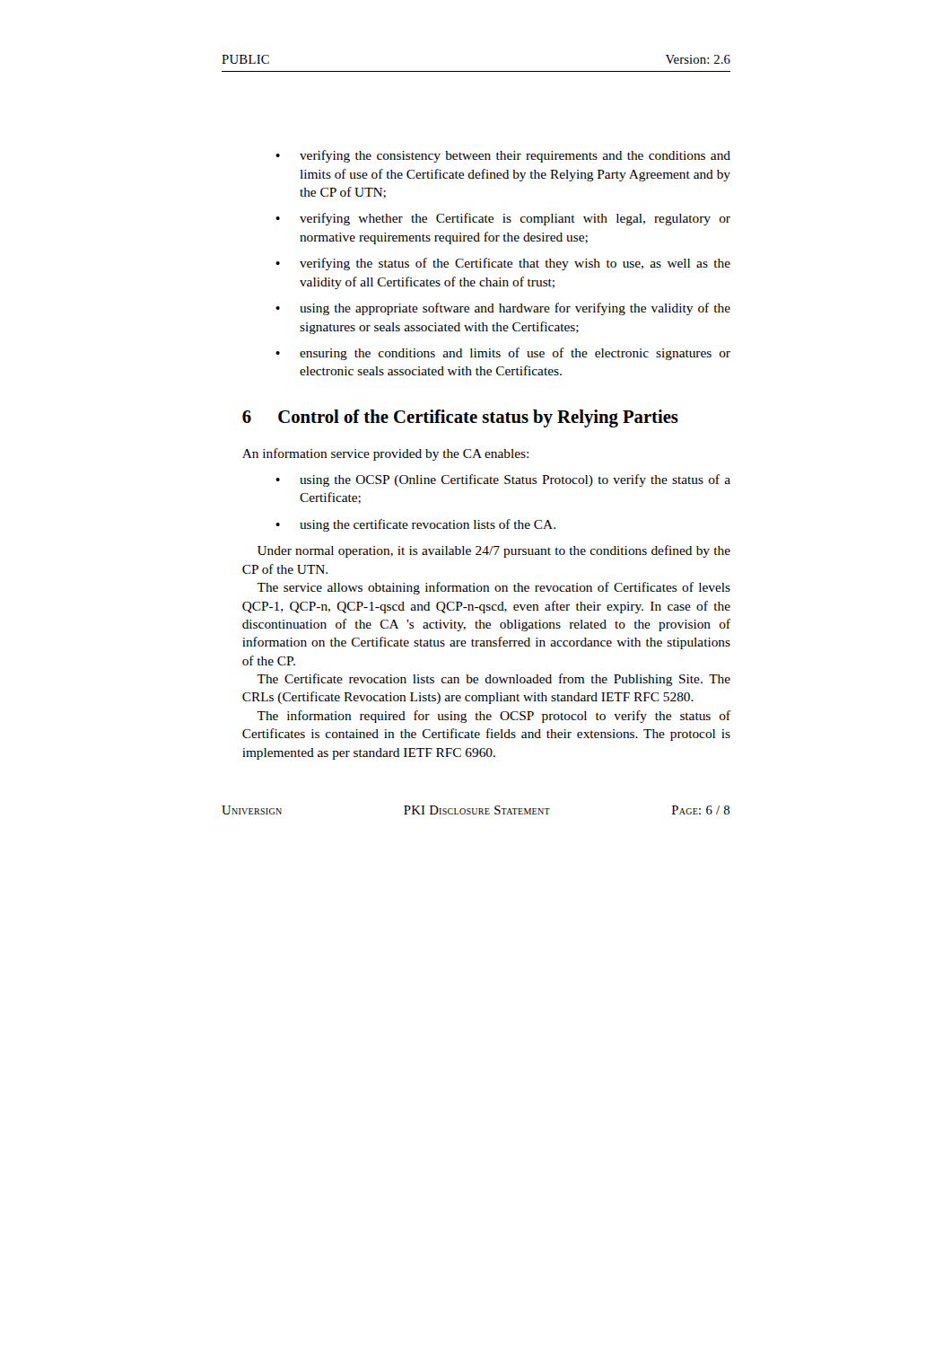PUBLIC
Version: 2.6
verifying the consistency between their requirements and the conditions and limits of use of the Certificate defined by the Relying Party Agreement and by the CP of UTN;
verifying whether the Certificate is compliant with legal, regulatory or normative requirements required for the desired use;
verifying the status of the Certificate that they wish to use, as well as the validity of all Certificates of the chain of trust;
using the appropriate software and hardware for verifying the validity of the signatures or seals associated with the Certificates;
ensuring the conditions and limits of use of the electronic signatures or electronic seals associated with the Certificates.
6 Control of the Certificate status by Relying Parties
An information service provided by the CA enables:
using the OCSP (Online Certificate Status Protocol) to verify the status of a Certificate;
using the certificate revocation lists of the CA.
Under normal operation, it is available 24/7 pursuant to the conditions defined by the CP of the UTN.
The service allows obtaining information on the revocation of Certificates of levels QCP-1, QCP-n, QCP-1-qscd and QCP-n-qscd, even after their expiry. In case of the discontinuation of the CA 's activity, the obligations related to the provision of information on the Certificate status are transferred in accordance with the stipulations of the CP.
The Certificate revocation lists can be downloaded from the Publishing Site. The CRLs (Certificate Revocation Lists) are compliant with standard IETF RFC 5280.
The information required for using the OCSP protocol to verify the status of Certificates is contained in the Certificate fields and their extensions. The protocol is implemented as per standard IETF RFC 6960.
Universign
PKI Disclosure Statement
Page: 6 / 8